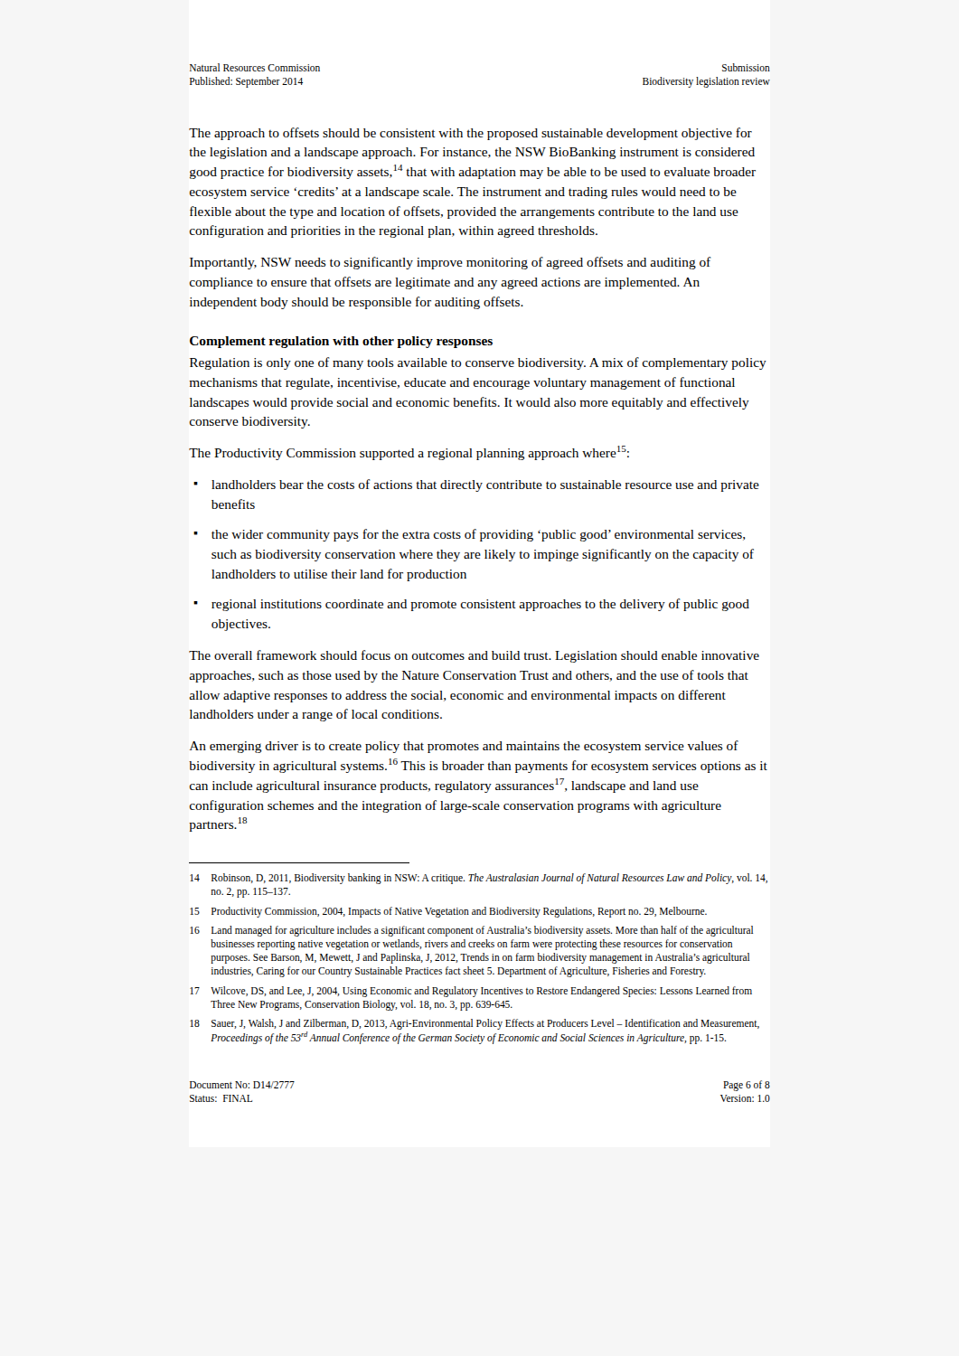Natural Resources Commission
Published: September 2014
Submission
Biodiversity legislation review
The approach to offsets should be consistent with the proposed sustainable development objective for the legislation and a landscape approach. For instance, the NSW BioBanking instrument is considered good practice for biodiversity assets,14 that with adaptation may be able to be used to evaluate broader ecosystem service ‘credits’ at a landscape scale. The instrument and trading rules would need to be flexible about the type and location of offsets, provided the arrangements contribute to the land use configuration and priorities in the regional plan, within agreed thresholds.
Importantly, NSW needs to significantly improve monitoring of agreed offsets and auditing of compliance to ensure that offsets are legitimate and any agreed actions are implemented. An independent body should be responsible for auditing offsets.
Complement regulation with other policy responses
Regulation is only one of many tools available to conserve biodiversity. A mix of complementary policy mechanisms that regulate, incentivise, educate and encourage voluntary management of functional landscapes would provide social and economic benefits. It would also more equitably and effectively conserve biodiversity.
The Productivity Commission supported a regional planning approach where15:
landholders bear the costs of actions that directly contribute to sustainable resource use and private benefits
the wider community pays for the extra costs of providing ‘public good’ environmental services, such as biodiversity conservation where they are likely to impinge significantly on the capacity of landholders to utilise their land for production
regional institutions coordinate and promote consistent approaches to the delivery of public good objectives.
The overall framework should focus on outcomes and build trust. Legislation should enable innovative approaches, such as those used by the Nature Conservation Trust and others, and the use of tools that allow adaptive responses to address the social, economic and environmental impacts on different landholders under a range of local conditions.
An emerging driver is to create policy that promotes and maintains the ecosystem service values of biodiversity in agricultural systems.16 This is broader than payments for ecosystem services options as it can include agricultural insurance products, regulatory assurances17, landscape and land use configuration schemes and the integration of large-scale conservation programs with agriculture partners.18
14 Robinson, D, 2011, Biodiversity banking in NSW: A critique. The Australasian Journal of Natural Resources Law and Policy, vol. 14, no. 2, pp. 115–137.
15 Productivity Commission, 2004, Impacts of Native Vegetation and Biodiversity Regulations, Report no. 29, Melbourne.
16 Land managed for agriculture includes a significant component of Australia’s biodiversity assets. More than half of the agricultural businesses reporting native vegetation or wetlands, rivers and creeks on farm were protecting these resources for conservation purposes. See Barson, M, Mewett, J and Paplinska, J, 2012, Trends in on farm biodiversity management in Australia’s agricultural industries, Caring for our Country Sustainable Practices fact sheet 5. Department of Agriculture, Fisheries and Forestry.
17 Wilcove, DS, and Lee, J, 2004, Using Economic and Regulatory Incentives to Restore Endangered Species: Lessons Learned from Three New Programs, Conservation Biology, vol. 18, no. 3, pp. 639-645.
18 Sauer, J, Walsh, J and Zilberman, D, 2013, Agri-Environmental Policy Effects at Producers Level – Identification and Measurement, Proceedings of the 53rd Annual Conference of the German Society of Economic and Social Sciences in Agriculture, pp. 1-15.
Document No: D14/2777
Status: FINAL
Page 6 of 8
Version: 1.0